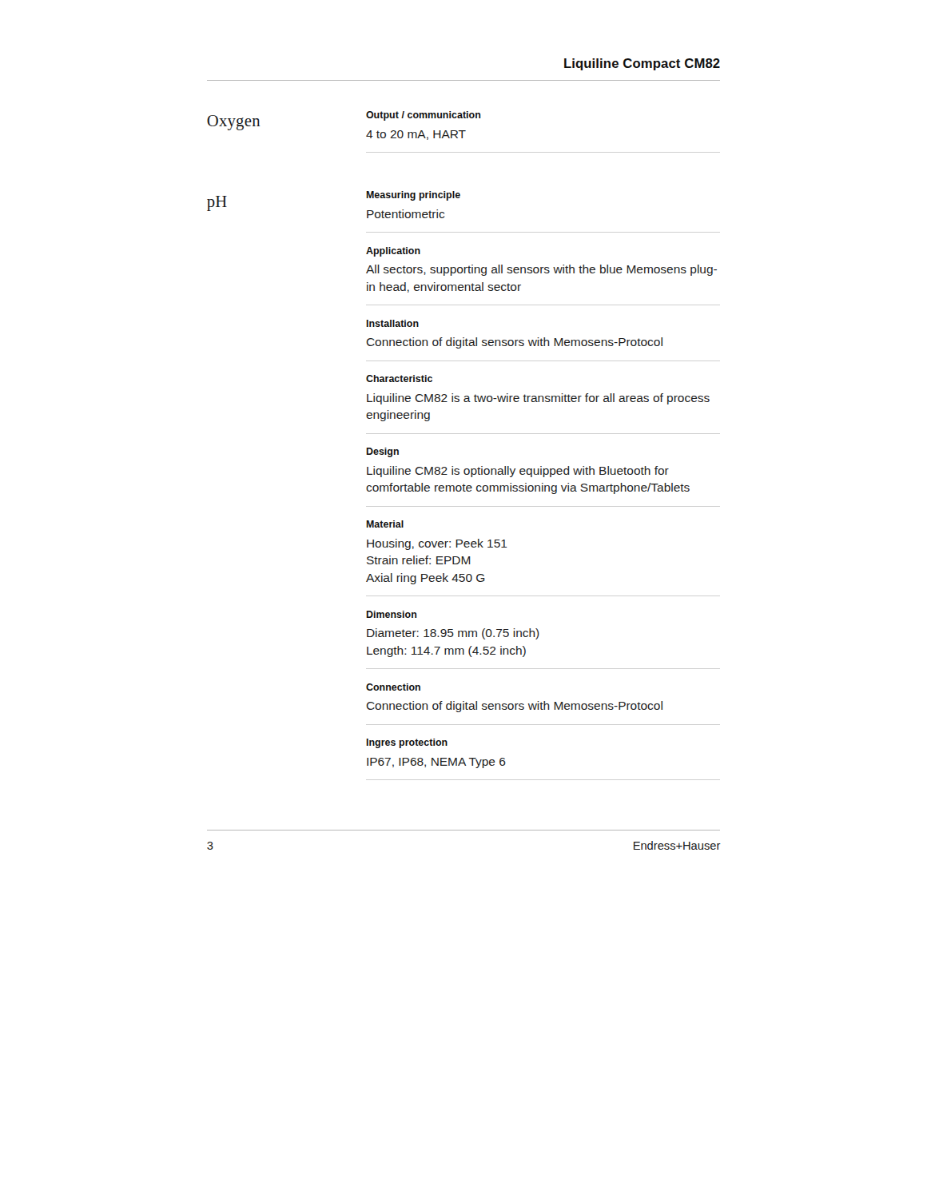Liquiline Compact CM82
Oxygen
Output / communication
4 to 20 mA, HART
pH
Measuring principle
Potentiometric
Application
All sectors, supporting all sensors with the blue Memosens plug-in head, enviromental sector
Installation
Connection of digital sensors with Memosens-Protocol
Characteristic
Liquiline CM82 is a two-wire transmitter for all areas of process engineering
Design
Liquiline CM82 is optionally equipped with Bluetooth for comfortable remote commissioning via Smartphone/Tablets
Material
Housing, cover: Peek 151
Strain relief: EPDM
Axial ring Peek 450 G
Dimension
Diameter: 18.95 mm (0.75 inch)
Length: 114.7 mm (4.52 inch)
Connection
Connection of digital sensors with Memosens-Protocol
Ingres protection
IP67, IP68, NEMA Type 6
3
Endress+Hauser